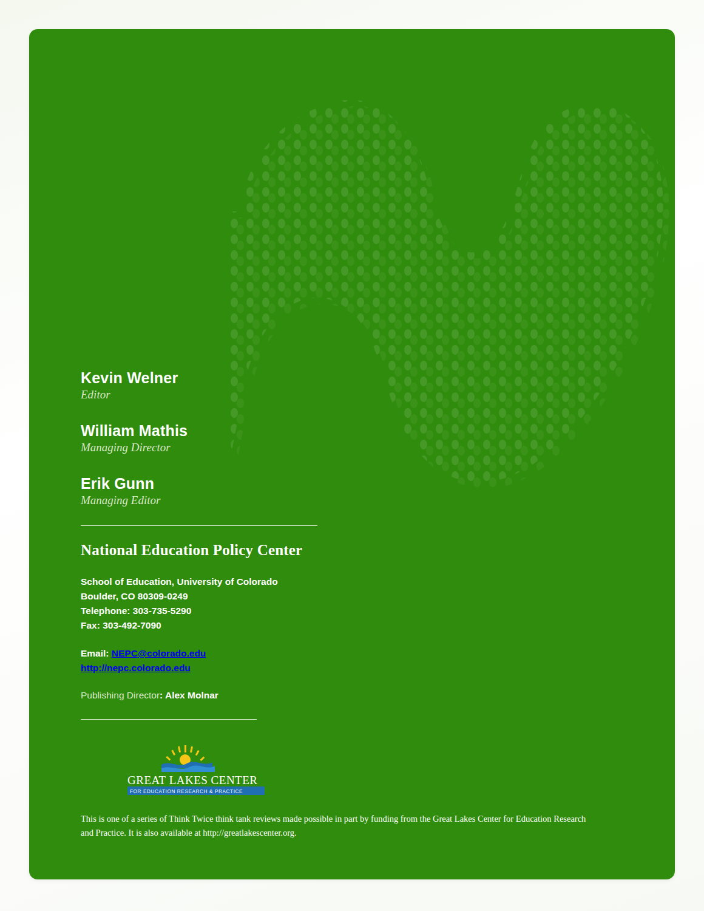Kevin Welner
Editor
William Mathis
Managing Director
Erik Gunn
Managing Editor
National Education Policy Center
School of Education, University of Colorado
Boulder, CO 80309-0249
Telephone: 303-735-5290
Fax: 303-492-7090
Email: NEPC@colorado.edu
http://nepc.colorado.edu
Publishing Director: Alex Molnar
GREAT LAKES CENTER FOR EDUCATION RESEARCH & PRACTICE
This is one of a series of Think Twice think tank reviews made possible in part by funding from the Great Lakes Center for Education Research and Practice. It is also available at http://greatlakescenter.org.